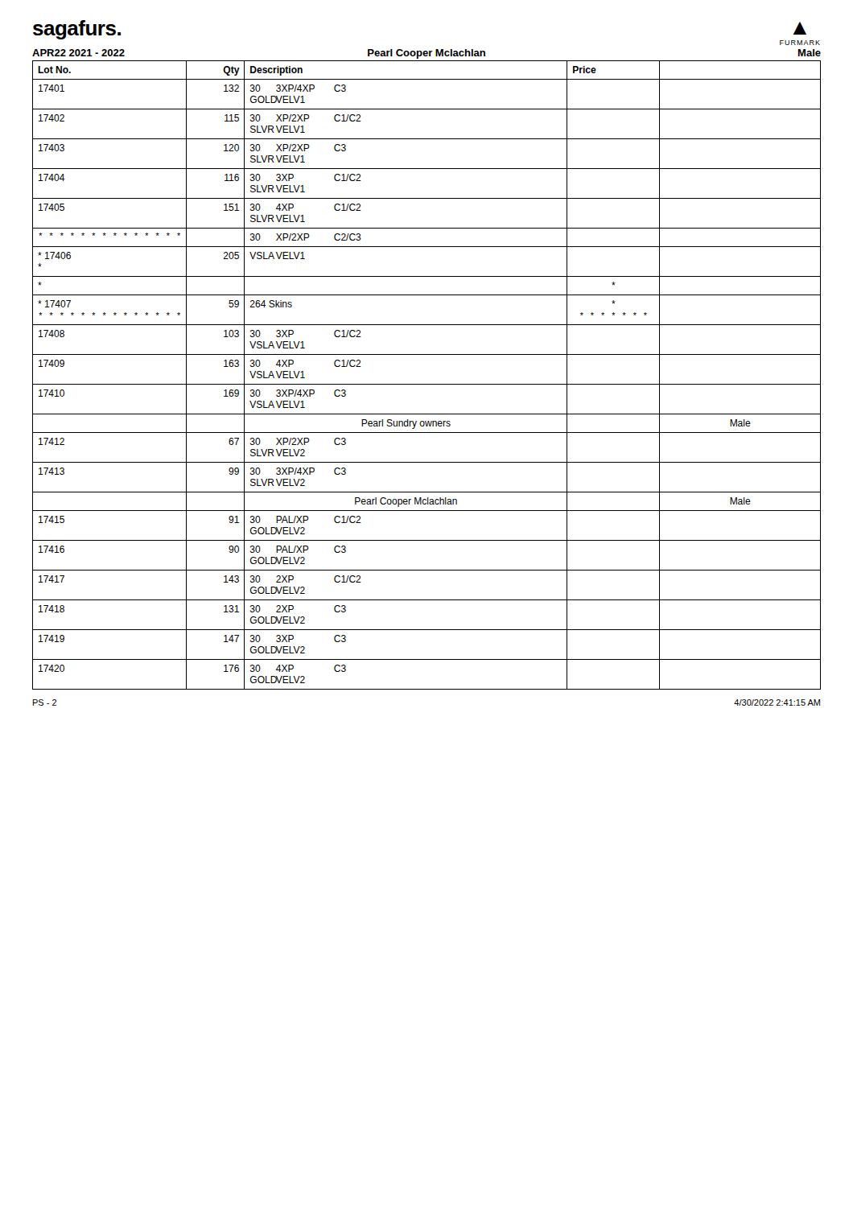sagafurs.
▲
FURMARK
APR22 2021 - 2022 Pearl Cooper Mclachlan Male
| Lot No. | Qty | Description | Price | |
| --- | --- | --- | --- | --- |
| 17401 | 132 | 30 3XP/4XP C3 GOLD VELV1 | | |
| 17402 | 115 | 30 XP/2XP C1/C2 SLVR VELV1 | | |
| 17403 | 120 | 30 XP/2XP C3 SLVR VELV1 | | |
| 17404 | 116 | 30 3XP C1/C2 SLVR VELV1 | | |
| 17405 | 151 | 30 4XP C1/C2 SLVR VELV1 | | |
| * * * * * * * * * * * * * * | | 30 XP/2XP C2/C3 | | |
| * 17406 * | 205 | VSLA VELV1 | | |
| * | | | * | |
| * 17407 * * * * * * * * * * * * * * | 59 | 264 Skins | * * * * * * * * | |
| 17408 | 103 | 30 3XP C1/C2 VSLA VELV1 | | |
| 17409 | 163 | 30 4XP C1/C2 VSLA VELV1 | | |
| 17410 | 169 | 30 3XP/4XP C3 VSLA VELV1 | | |
| | | Pearl Sundry owners | | Male |
| 17412 | 67 | 30 XP/2XP C3 SLVR VELV2 | | |
| 17413 | 99 | 30 3XP/4XP C3 SLVR VELV2 | | |
| | | Pearl Cooper Mclachlan | | Male |
| 17415 | 91 | 30 PAL/XP C1/C2 GOLD VELV2 | | |
| 17416 | 90 | 30 PAL/XP C3 GOLD VELV2 | | |
| 17417 | 143 | 30 2XP C1/C2 GOLD VELV2 | | |
| 17418 | 131 | 30 2XP C3 GOLD VELV2 | | |
| 17419 | 147 | 30 3XP C3 GOLD VELV2 | | |
| 17420 | 176 | 30 4XP C3 GOLD VELV2 | | |
PS - 2 4/30/2022 2:41:15 AM